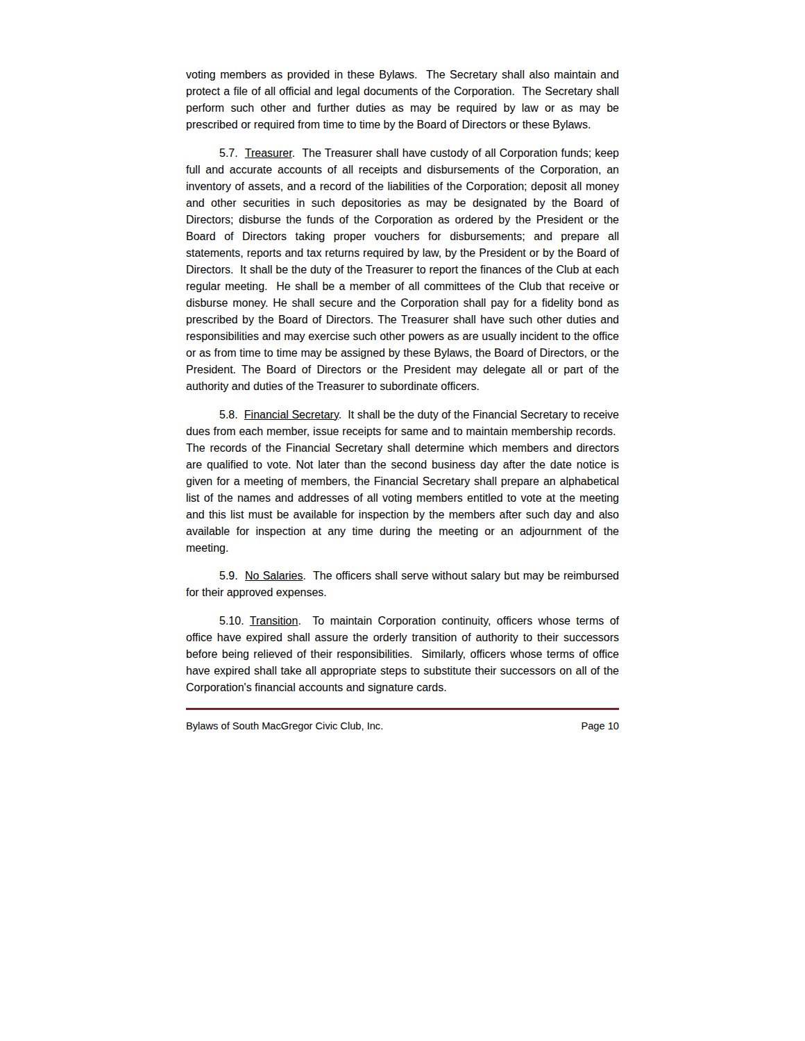voting members as provided in these Bylaws. The Secretary shall also maintain and protect a file of all official and legal documents of the Corporation. The Secretary shall perform such other and further duties as may be required by law or as may be prescribed or required from time to time by the Board of Directors or these Bylaws.
5.7. Treasurer. The Treasurer shall have custody of all Corporation funds; keep full and accurate accounts of all receipts and disbursements of the Corporation, an inventory of assets, and a record of the liabilities of the Corporation; deposit all money and other securities in such depositories as may be designated by the Board of Directors; disburse the funds of the Corporation as ordered by the President or the Board of Directors taking proper vouchers for disbursements; and prepare all statements, reports and tax returns required by law, by the President or by the Board of Directors. It shall be the duty of the Treasurer to report the finances of the Club at each regular meeting. He shall be a member of all committees of the Club that receive or disburse money. He shall secure and the Corporation shall pay for a fidelity bond as prescribed by the Board of Directors. The Treasurer shall have such other duties and responsibilities and may exercise such other powers as are usually incident to the office or as from time to time may be assigned by these Bylaws, the Board of Directors, or the President. The Board of Directors or the President may delegate all or part of the authority and duties of the Treasurer to subordinate officers.
5.8. Financial Secretary. It shall be the duty of the Financial Secretary to receive dues from each member, issue receipts for same and to maintain membership records. The records of the Financial Secretary shall determine which members and directors are qualified to vote. Not later than the second business day after the date notice is given for a meeting of members, the Financial Secretary shall prepare an alphabetical list of the names and addresses of all voting members entitled to vote at the meeting and this list must be available for inspection by the members after such day and also available for inspection at any time during the meeting or an adjournment of the meeting.
5.9. No Salaries. The officers shall serve without salary but may be reimbursed for their approved expenses.
5.10. Transition. To maintain Corporation continuity, officers whose terms of office have expired shall assure the orderly transition of authority to their successors before being relieved of their responsibilities. Similarly, officers whose terms of office have expired shall take all appropriate steps to substitute their successors on all of the Corporation's financial accounts and signature cards.
Bylaws of South MacGregor Civic Club, Inc.
Page 10